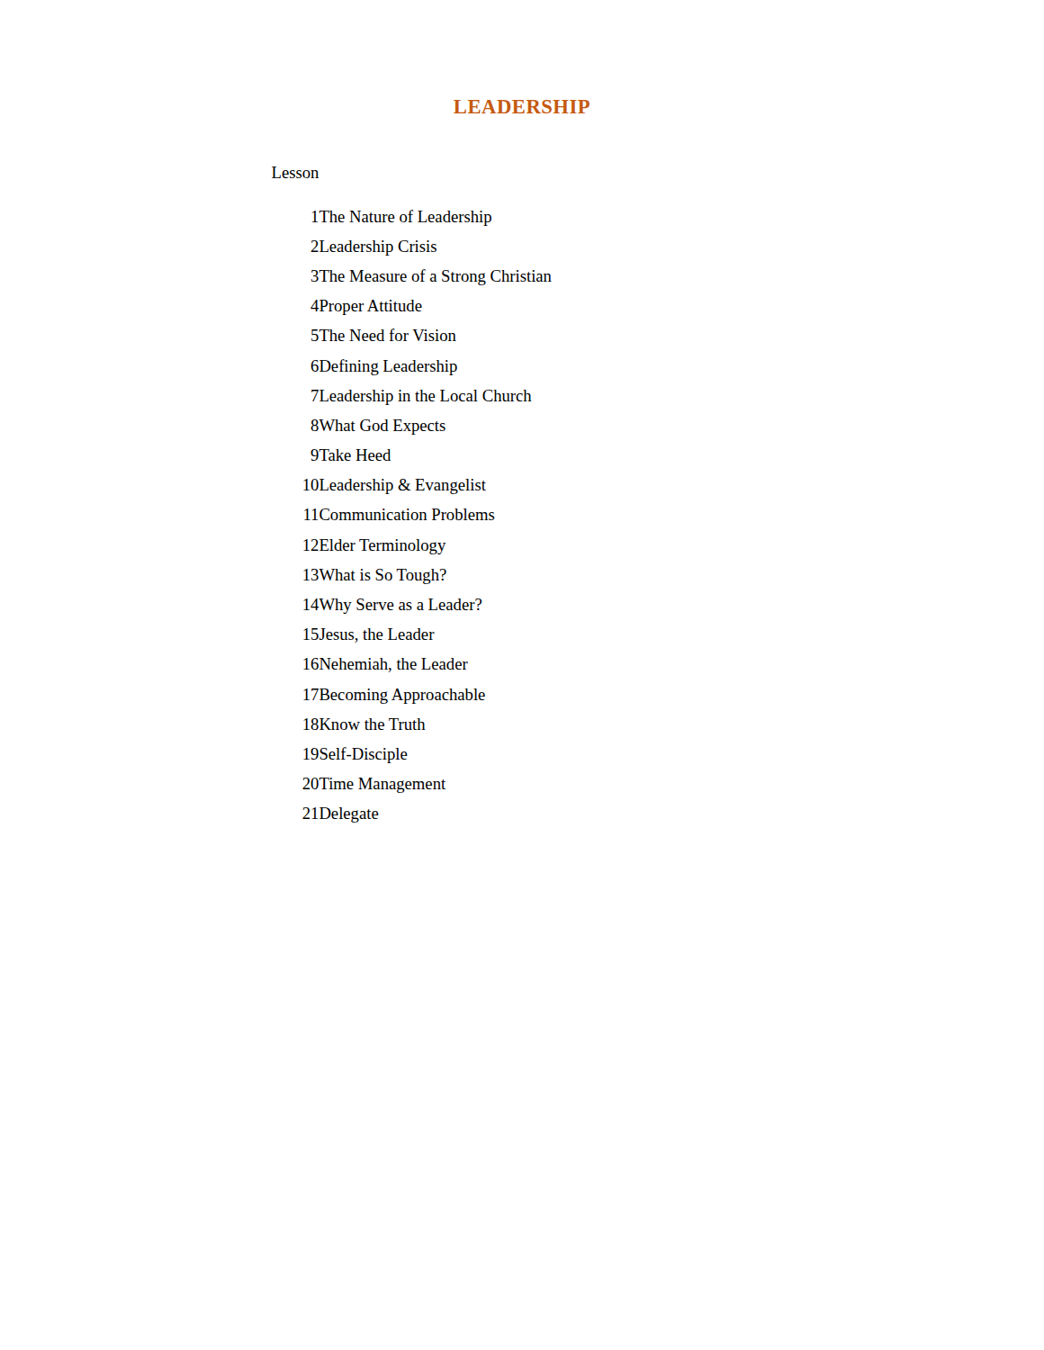Leadership
Lesson
| 1 | The Nature of Leadership |
| 2 | Leadership Crisis |
| 3 | The Measure of a Strong Christian |
| 4 | Proper Attitude |
| 5 | The Need for Vision |
| 6 | Defining Leadership |
| 7 | Leadership in the Local Church |
| 8 | What God Expects |
| 9 | Take Heed |
| 10 | Leadership & Evangelist |
| 11 | Communication Problems |
| 12 | Elder Terminology |
| 13 | What is So Tough? |
| 14 | Why Serve as a Leader? |
| 15 | Jesus, the Leader |
| 16 | Nehemiah, the Leader |
| 17 | Becoming Approachable |
| 18 | Know the Truth |
| 19 | Self-Disciple |
| 20 | Time Management |
| 21 | Delegate |